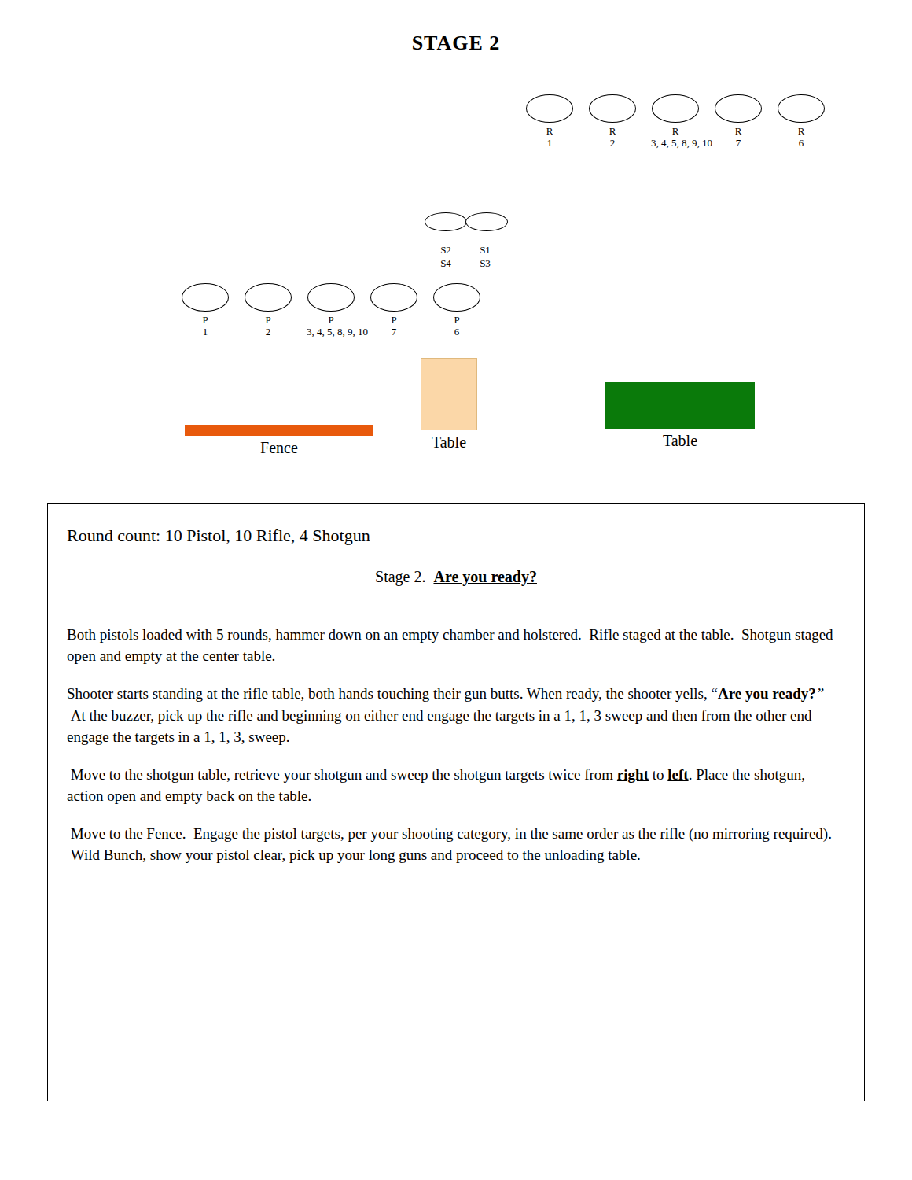STAGE 2
R
1
R
2
R
3, 4, 5, 8, 9, 10
R
7
R
6
S2 S1
S4 S3
P
1
P
2
P
3, 4, 5, 8, 9, 10
P
7
P
6
Fence
Table
Table
Round count: 10 Pistol, 10 Rifle, 4 Shotgun
Stage 2. Are you ready?
Both pistols loaded with 5 rounds, hammer down on an empty chamber and holstered. Rifle staged at the table. Shotgun staged open and empty at the center table.
Shooter starts standing at the rifle table, both hands touching their gun butts. When ready, the shooter yells, “Are you ready?” At the buzzer, pick up the rifle and beginning on either end engage the targets in a 1, 1, 3 sweep and then from the other end engage the targets in a 1, 1, 3, sweep.
Move to the shotgun table, retrieve your shotgun and sweep the shotgun targets twice from right to left. Place the shotgun, action open and empty back on the table.
Move to the Fence. Engage the pistol targets, per your shooting category, in the same order as the rifle (no mirroring required). Wild Bunch, show your pistol clear, pick up your long guns and proceed to the unloading table.